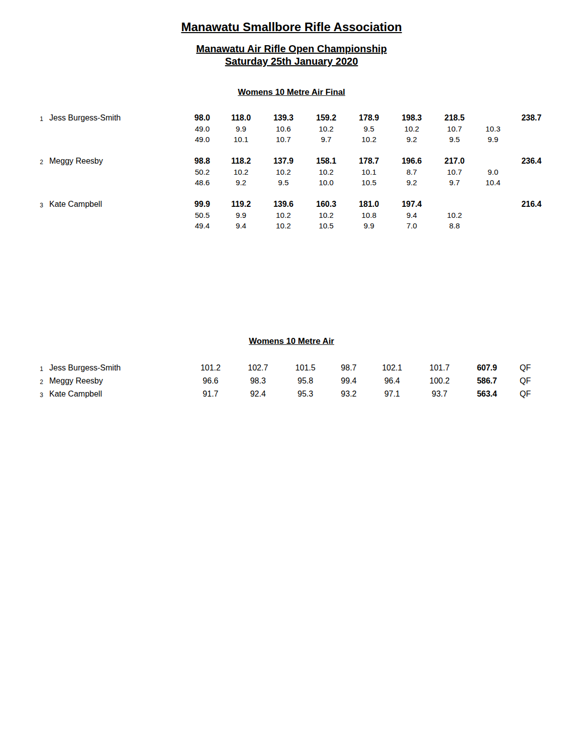Manawatu Smallbore Rifle Association
Manawatu Air Rifle Open Championship
Saturday 25th January 2020
Womens 10 Metre Air Final
| 1 | Jess Burgess-Smith | 98.0 | 118.0 | 139.3 | 159.2 | 178.9 | 198.3 | 218.5 | | 238.7 |
| | | 49.0 | 9.9 | 10.6 | 10.2 | 9.5 | 10.2 | 10.7 | 10.3 | |
| | | 49.0 | 10.1 | 10.7 | 9.7 | 10.2 | 9.2 | 9.5 | 9.9 | |
| 2 | Meggy Reesby | 98.8 | 118.2 | 137.9 | 158.1 | 178.7 | 196.6 | 217.0 | | 236.4 |
| | | 50.2 | 10.2 | 10.2 | 10.2 | 10.1 | 8.7 | 10.7 | 9.0 | |
| | | 48.6 | 9.2 | 9.5 | 10.0 | 10.5 | 9.2 | 9.7 | 10.4 | |
| 3 | Kate Campbell | 99.9 | 119.2 | 139.6 | 160.3 | 181.0 | 197.4 | | | 216.4 |
| | | 50.5 | 9.9 | 10.2 | 10.2 | 10.8 | 9.4 | 10.2 | | |
| | | 49.4 | 9.4 | 10.2 | 10.5 | 9.9 | 7.0 | 8.8 | | |
Womens 10 Metre Air
| 1 | Jess Burgess-Smith | 101.2 | 102.7 | 101.5 | 98.7 | 102.1 | 101.7 | 607.9 | QF |
| 2 | Meggy Reesby | 96.6 | 98.3 | 95.8 | 99.4 | 96.4 | 100.2 | 586.7 | QF |
| 3 | Kate Campbell | 91.7 | 92.4 | 95.3 | 93.2 | 97.1 | 93.7 | 563.4 | QF |